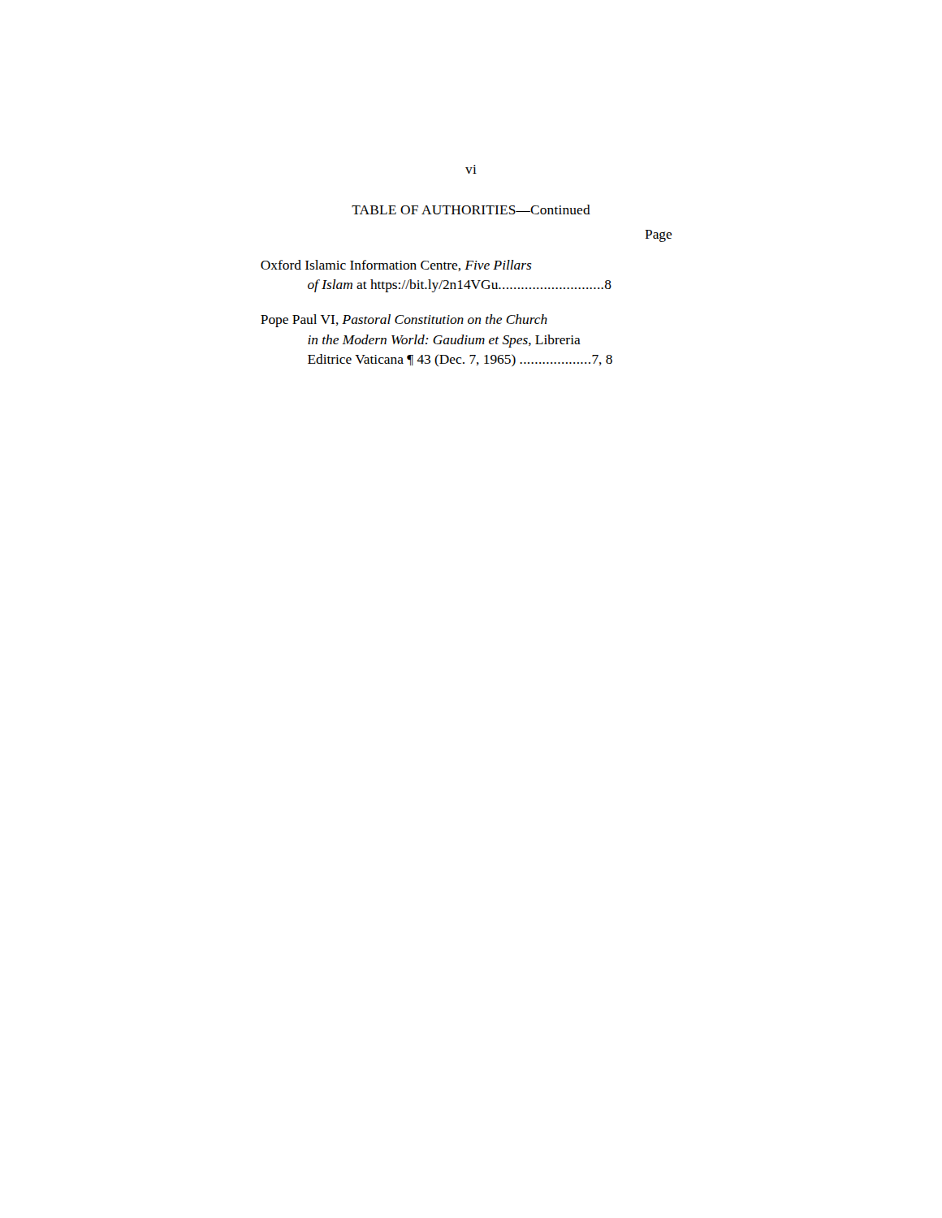vi
TABLE OF AUTHORITIES—Continued
Page
Oxford Islamic Information Centre, Five Pillars of Islam at https://bit.ly/2n14VGu............................ 8
Pope Paul VI, Pastoral Constitution on the Church in the Modern World: Gaudium et Spes, Libreria Editrice Vaticana ¶ 43 (Dec. 7, 1965) ................... 7, 8